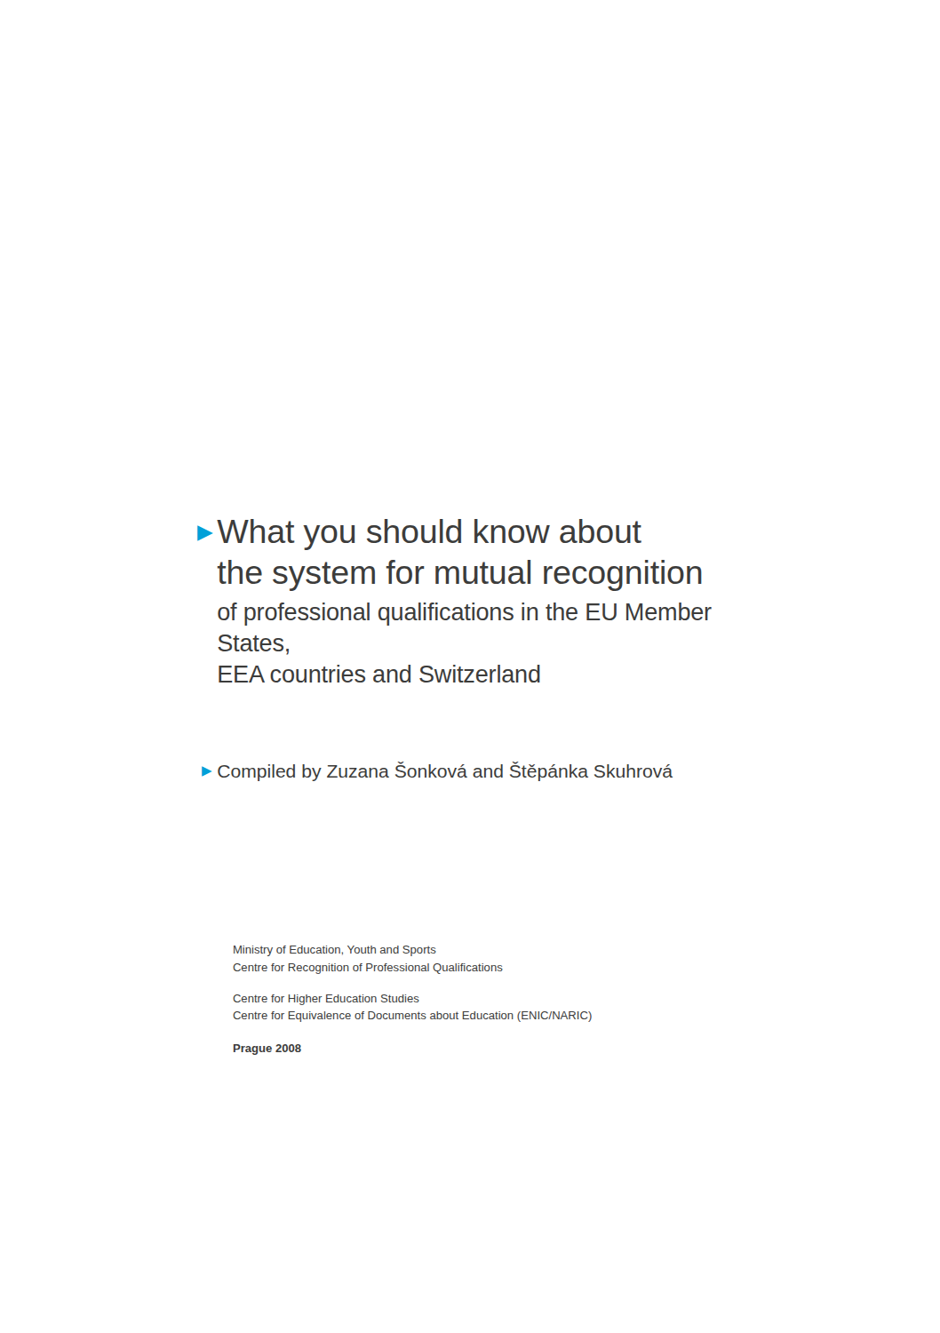▶What you should know about
the system for mutual recognitionof professional qualifications in the EU Member States,
EEA countries and Switzerland
▶Compiled by Zuzana Šonková and Štěpánka Skuhrová
Ministry of Education, Youth and Sports
Centre for Recognition of Professional Qualifications
Centre for Higher Education Studies
Centre for Equivalence of Documents about Education (ENIC/NARIC)
Prague 2008